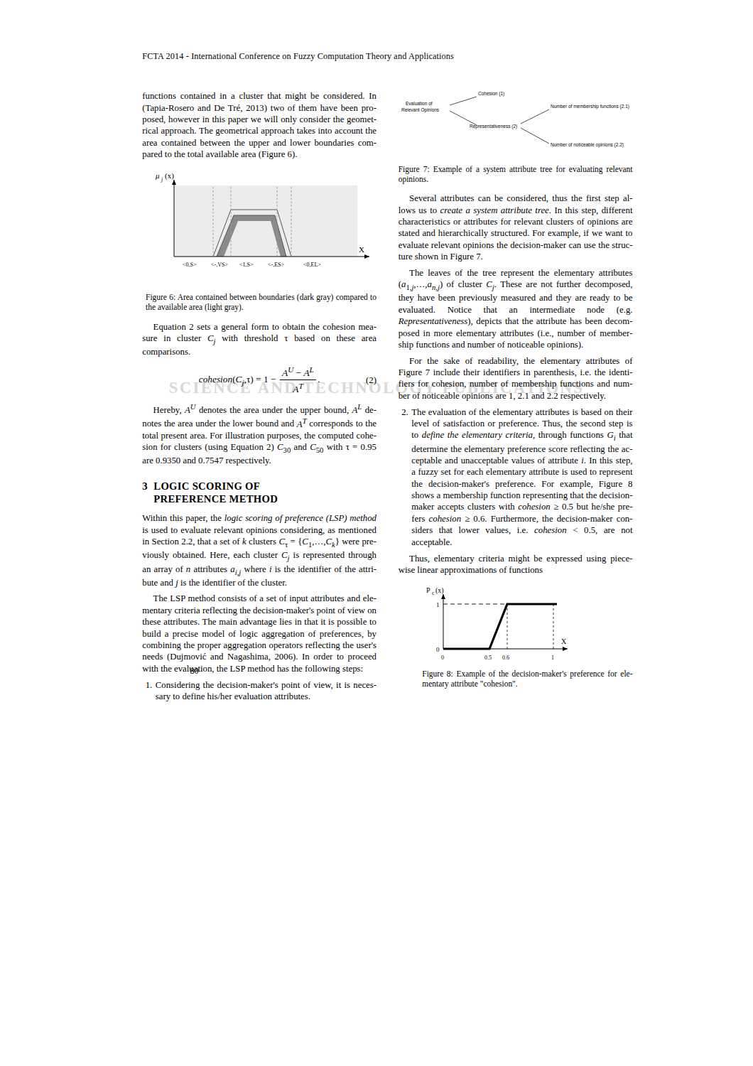SCIENCE AND TECHNOLOGY PUBLICATIONS
FCTA 2014 - International Conference on Fuzzy Computation Theory and Applications
functions contained in a cluster that might be considered. In (Tapia-Rosero and De Tré, 2013) two of them have been proposed, however in this paper we will only consider the geometrical approach. The geometrical approach takes into account the area contained between the upper and lower boundaries compared to the total available area (Figure 6).
μ j (x) X <0,S> <-,VS> <1,S> <-,ES> <0,EL>
Figure 6: Area contained between boundaries (dark gray) compared to the available area (light gray).
Equation 2 sets a general form to obtain the cohesion measure in cluster Cj with threshold τ based on these area comparisons.
cohesion(Cj,τ) = 1 − AU − AL AT . (2)
Hereby, AU denotes the area under the upper bound, AL denotes the area under the lower bound and AT corresponds to the total present area. For illustration purposes, the computed cohesion for clusters (using Equation 2) C30 and C50 with τ = 0.95 are 0.9350 and 0.7547 respectively.
3 LOGIC SCORING OF
PREFERENCE METHOD
Within this paper, the logic scoring of preference (LSP) method is used to evaluate relevant opinions considering, as mentioned in Section 2.2, that a set of k clusters Cτ = {C1,…,Ck} were previously obtained. Here, each cluster Cj is represented through an array of n attributes ai,j where i is the identifier of the attribute and j is the identifier of the cluster.
The LSP method consists of a set of input attributes and elementary criteria reflecting the decision-maker's point of view on these attributes. The main advantage lies in that it is possible to build a precise model of logic aggregation of preferences, by combining the proper aggregation operators reflecting the user's needs (Dujmović and Nagashima, 2006). In order to proceed with the evaluation, the LSP method has the following steps:
Considering the decision-maker's point of view, it is necessary to define his/her evaluation attributes.
Evaluation of Relevant Opinions Cohesion (1) Representativeness (2) Number of membership functions (2.1) Number of noticeable opinions (2.2)
Figure 7: Example of a system attribute tree for evaluating relevant opinions.
Several attributes can be considered, thus the first step allows us to create a system attribute tree. In this step, different characteristics or attributes for relevant clusters of opinions are stated and hierarchically structured. For example, if we want to evaluate relevant opinions the decision-maker can use the structure shown in Figure 7.
The leaves of the tree represent the elementary attributes (a1,j,…,an,j) of cluster Cj. These are not further decomposed, they have been previously measured and they are ready to be evaluated. Notice that an intermediate node (e.g. Representativeness), depicts that the attribute has been decomposed in more elementary attributes (i.e., number of membership functions and number of noticeable opinions).
For the sake of readability, the elementary attributes of Figure 7 include their identifiers in parenthesis, i.e. the identifiers for cohesion, number of membership functions and number of noticeable opinions are 1, 2.1 and 2.2 respectively.
The evaluation of the elementary attributes is based on their level of satisfaction or preference. Thus, the second step is to define the elementary criteria, through functions Gi that determine the elementary preference score reflecting the acceptable and unacceptable values of attribute i. In this step, a fuzzy set for each elementary attribute is used to represent the decision-maker's preference. For example, Figure 8 shows a membership function representing that the decision-maker accepts clusters with cohesion ≥ 0.5 but he/she prefers cohesion ≥ 0.6. Furthermore, the decision-maker considers that lower values, i.e. cohesion < 0.5, are not acceptable.
Thus, elementary criteria might be expressed using piecewise linear approximations of functions
P C (x) 1 0 0 0.5 0.6 1 X
Figure 8: Example of the decision-maker's preference for elementary attribute "cohesion".
80